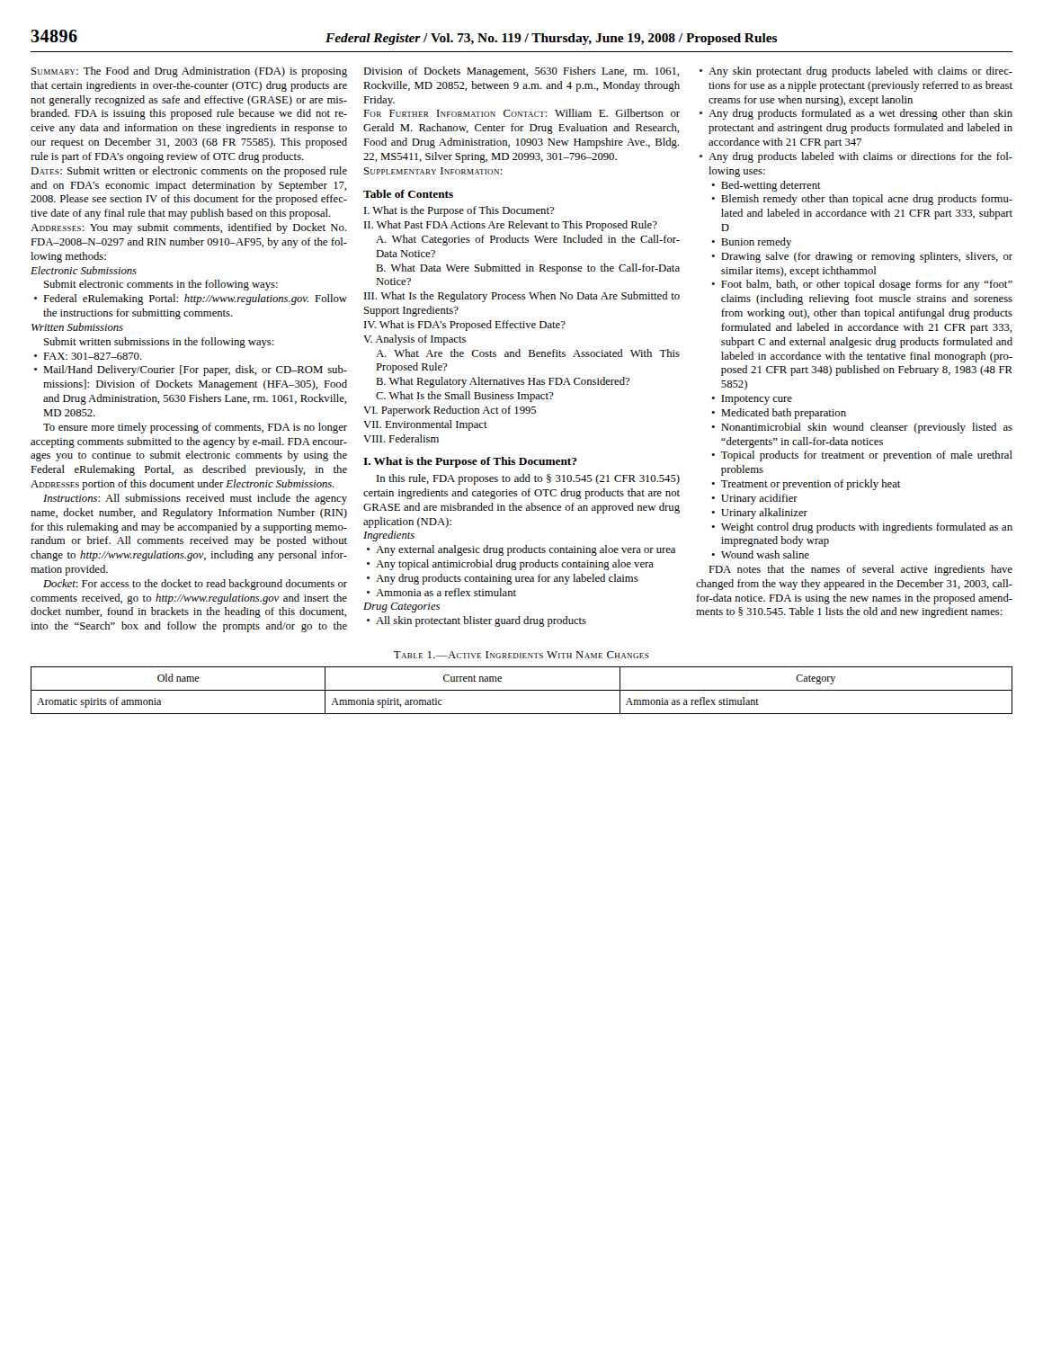34896
Federal Register / Vol. 73, No. 119 / Thursday, June 19, 2008 / Proposed Rules
Summary: The Food and Drug Administration (FDA) is proposing that certain ingredients in over-the-counter (OTC) drug products are not generally recognized as safe and effective (GRASE) or are misbranded. FDA is issuing this proposed rule because we did not receive any data and information on these ingredients in response to our request on December 31, 2003 (68 FR 75585). This proposed rule is part of FDA's ongoing review of OTC drug products.
Dates: Submit written or electronic comments on the proposed rule and on FDA's economic impact determination by September 17, 2008. Please see section IV of this document for the proposed effective date of any final rule that may publish based on this proposal.
Addresses: You may submit comments, identified by Docket No. FDA–2008–N–0297 and RIN number 0910–AF95, by any of the following methods:
Electronic Submissions
Submit electronic comments in the following ways:
Federal eRulemaking Portal: http://www.regulations.gov. Follow the instructions for submitting comments.
Written Submissions
Submit written submissions in the following ways:
FAX: 301–827–6870.
Mail/Hand Delivery/Courier [For paper, disk, or CD–ROM submissions]: Division of Dockets Management (HFA–305), Food and Drug Administration, 5630 Fishers Lane, rm. 1061, Rockville, MD 20852.
To ensure more timely processing of comments, FDA is no longer accepting comments submitted to the agency by e-mail. FDA encourages you to continue to submit electronic comments by using the Federal eRulemaking Portal, as described previously, in the Addresses portion of this document under Electronic Submissions.
Instructions: All submissions received must include the agency name, docket number, and Regulatory Information Number (RIN) for this rulemaking and may be accompanied by a supporting memorandum or brief. All comments received may be posted without change to http://www.regulations.gov, including any personal information provided.
Docket: For access to the docket to read background documents or comments received, go to http://www.regulations.gov and insert the docket number, found in brackets in the heading of this document, into the “Search” box and follow the prompts and/or go to the Division of Dockets Management, 5630 Fishers Lane, rm. 1061, Rockville, MD 20852, between 9 a.m. and 4 p.m., Monday through Friday.
For Further Information Contact: William E. Gilbertson or Gerald M. Rachanow, Center for Drug Evaluation and Research, Food and Drug Administration, 10903 New Hampshire Ave., Bldg. 22, MS5411, Silver Spring, MD 20993, 301–796–2090.
Supplementary Information:
Table of Contents
I. What is the Purpose of This Document?
II. What Past FDA Actions Are Relevant to This Proposed Rule?
A. What Categories of Products Were Included in the Call-for-Data Notice?
B. What Data Were Submitted in Response to the Call-for-Data Notice?
III. What Is the Regulatory Process When No Data Are Submitted to Support Ingredients?
IV. What is FDA's Proposed Effective Date?
V. Analysis of Impacts
A. What Are the Costs and Benefits Associated With This Proposed Rule?
B. What Regulatory Alternatives Has FDA Considered?
C. What Is the Small Business Impact?
VI. Paperwork Reduction Act of 1995
VII. Environmental Impact
VIII. Federalism
I. What is the Purpose of This Document?
In this rule, FDA proposes to add to § 310.545 (21 CFR 310.545) certain ingredients and categories of OTC drug products that are not GRASE and are misbranded in the absence of an approved new drug application (NDA):
Ingredients
Any external analgesic drug products containing aloe vera or urea
Any topical antimicrobial drug products containing aloe vera
Any drug products containing urea for any labeled claims
Ammonia as a reflex stimulant
Drug Categories
All skin protectant blister guard drug products
Any skin protectant drug products labeled with claims or directions for use as a nipple protectant (previously referred to as breast creams for use when nursing), except lanolin
Any drug products formulated as a wet dressing other than skin protectant and astringent drug products formulated and labeled in accordance with 21 CFR part 347
Any drug products labeled with claims or directions for the following uses:
Bed-wetting deterrent
Blemish remedy other than topical acne drug products formulated and labeled in accordance with 21 CFR part 333, subpart D
Bunion remedy
Drawing salve (for drawing or removing splinters, slivers, or similar items), except ichthammol
Foot balm, bath, or other topical dosage forms for any “foot” claims (including relieving foot muscle strains and soreness from working out), other than topical antifungal drug products formulated and labeled in accordance with 21 CFR part 333, subpart C and external analgesic drug products formulated and labeled in accordance with the tentative final monograph (proposed 21 CFR part 348) published on February 8, 1983 (48 FR 5852)
Impotency cure
Medicated bath preparation
Nonantimicrobial skin wound cleanser (previously listed as “detergents” in call-for-data notices
Topical products for treatment or prevention of male urethral problems
Treatment or prevention of prickly heat
Urinary acidifier
Urinary alkalinizer
Weight control drug products with ingredients formulated as an impregnated body wrap
Wound wash saline
FDA notes that the names of several active ingredients have changed from the way they appeared in the December 31, 2003, call-for-data notice. FDA is using the new names in the proposed amendments to § 310.545. Table 1 lists the old and new ingredient names:
Table 1.—Active Ingredients With Name Changes
| Old name | Current name | Category |
| --- | --- | --- |
| Aromatic spirits of ammonia | Ammonia spirit, aromatic | Ammonia as a reflex stimulant |